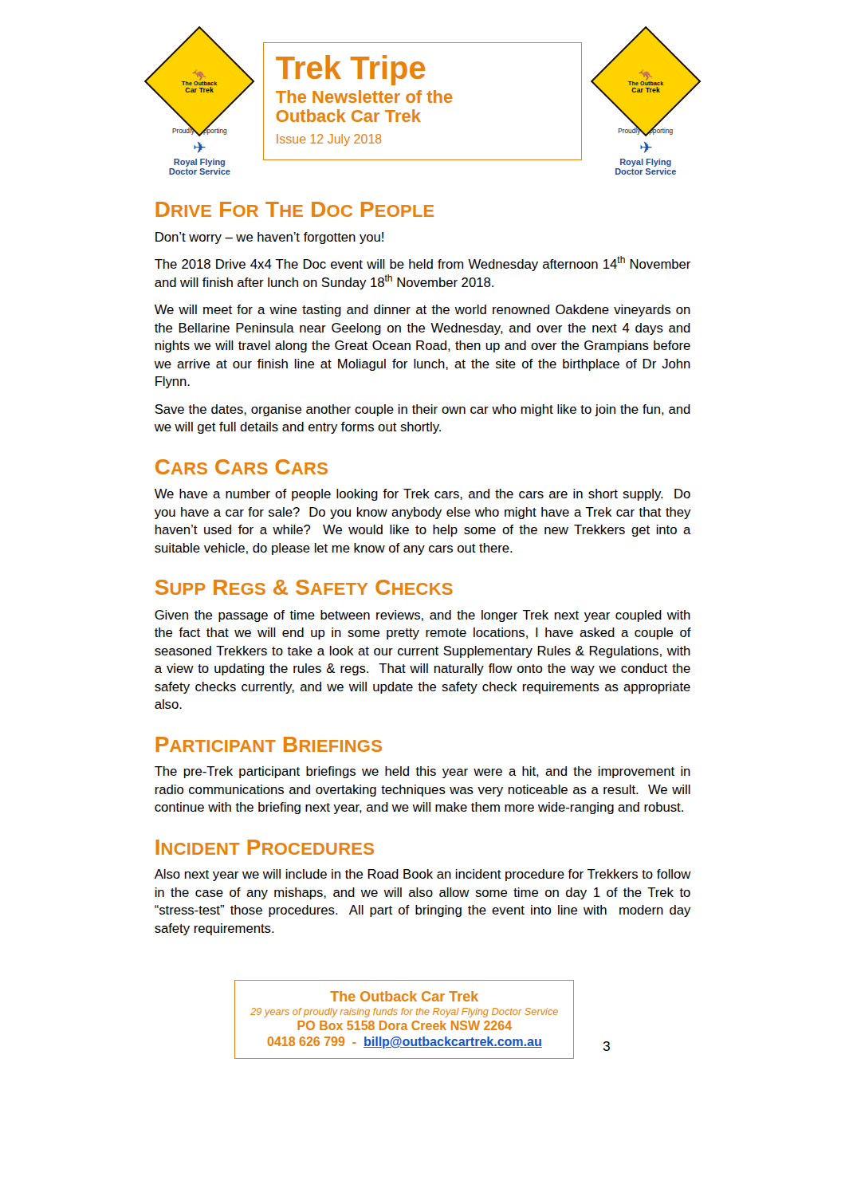🦘 The Outback Car Trek
Proudly supporting
✈
Royal Flying
Doctor Service
Trek Tripe
The Newsletter of the
Outback Car Trek
Issue 12 July 2018
🦘 The Outback Car Trek
Proudly supporting
✈
Royal Flying
Doctor Service
DRIVE FOR THE DOC PEOPLE
Don’t worry – we haven’t forgotten you!
The 2018 Drive 4x4 The Doc event will be held from Wednesday afternoon 14th November and will finish after lunch on Sunday 18th November 2018.
We will meet for a wine tasting and dinner at the world renowned Oakdene vineyards on the Bellarine Peninsula near Geelong on the Wednesday, and over the next 4 days and nights we will travel along the Great Ocean Road, then up and over the Grampians before we arrive at our finish line at Moliagul for lunch, at the site of the birthplace of Dr John Flynn.
Save the dates, organise another couple in their own car who might like to join the fun, and we will get full details and entry forms out shortly.
CARS CARS CARS
We have a number of people looking for Trek cars, and the cars are in short supply. Do you have a car for sale? Do you know anybody else who might have a Trek car that they haven’t used for a while? We would like to help some of the new Trekkers get into a suitable vehicle, do please let me know of any cars out there.
SUPP REGS & SAFETY CHECKS
Given the passage of time between reviews, and the longer Trek next year coupled with the fact that we will end up in some pretty remote locations, I have asked a couple of seasoned Trekkers to take a look at our current Supplementary Rules & Regulations, with a view to updating the rules & regs. That will naturally flow onto the way we conduct the safety checks currently, and we will update the safety check requirements as appropriate also.
PARTICIPANT BRIEFINGS
The pre-Trek participant briefings we held this year were a hit, and the improvement in radio communications and overtaking techniques was very noticeable as a result. We will continue with the briefing next year, and we will make them more wide-ranging and robust.
INCIDENT PROCEDURES
Also next year we will include in the Road Book an incident procedure for Trekkers to follow in the case of any mishaps, and we will also allow some time on day 1 of the Trek to “stress-test” those procedures. All part of bringing the event into line with modern day safety requirements.
The Outback Car Trek
29 years of proudly raising funds for the Royal Flying Doctor Service
PO Box 5158 Dora Creek NSW 2264
0418 626 799 - billp@outbackcartrek.com.au
3